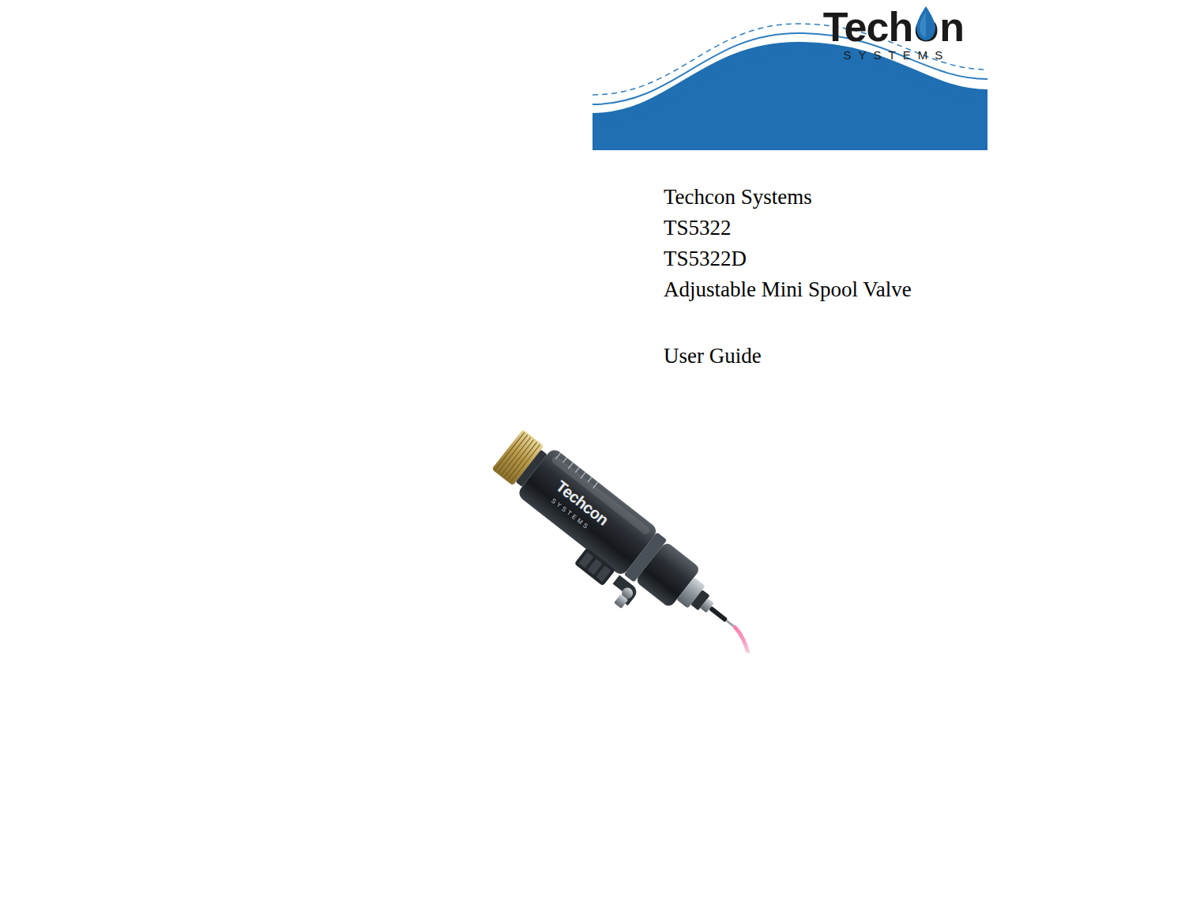Tech o n
SYSTEMS
Techcon Systems
TS5322
TS5322D
Adjustable Mini Spool Valve
User Guide
Techcon SYSTEMS